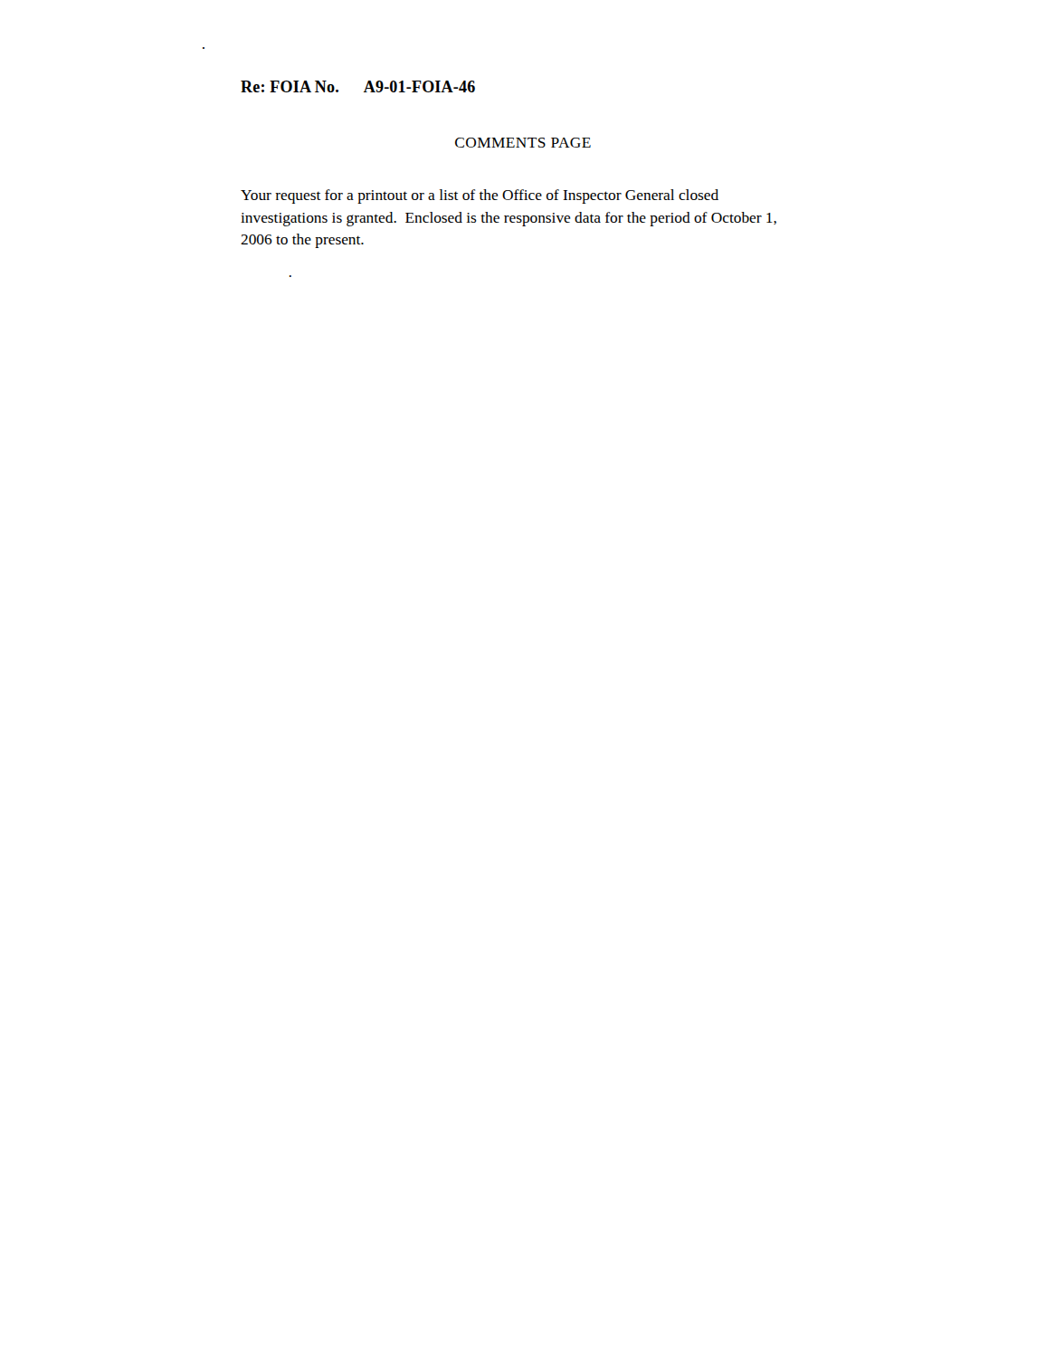.
Re: FOIA No. A9-01-FOIA-46
COMMENTS PAGE
Your request for a printout or a list of the Office of Inspector General closed investigations is granted. Enclosed is the responsive data for the period of October 1, 2006 to the present.
.